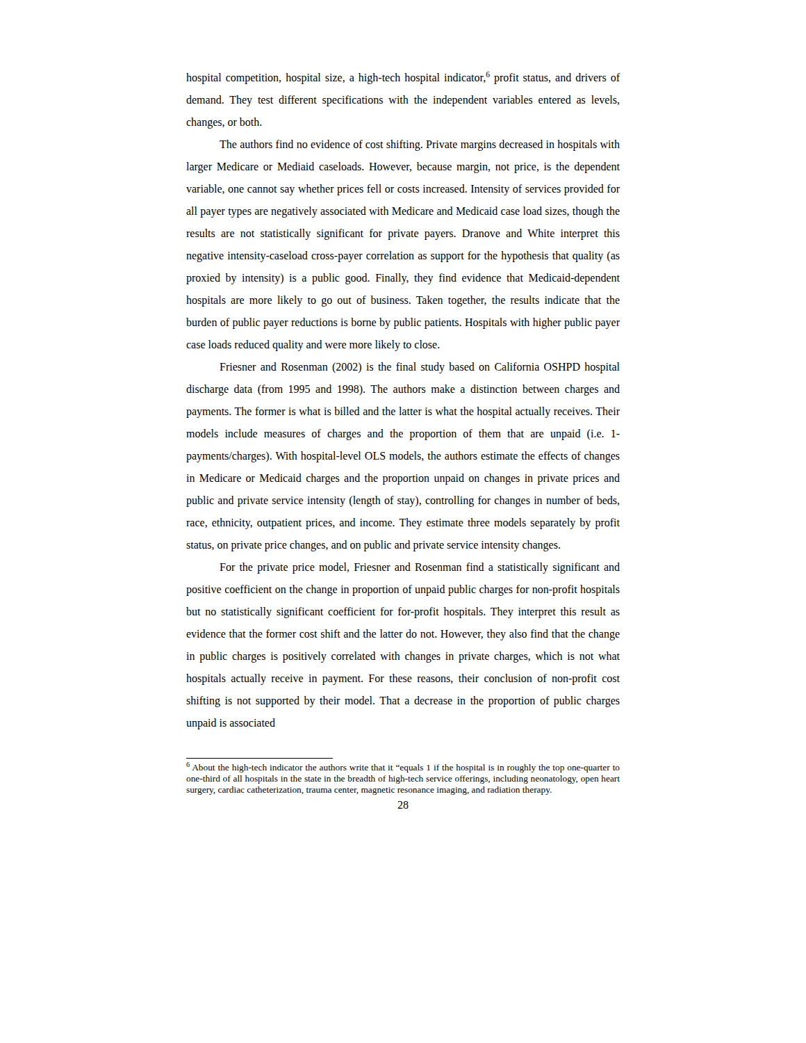hospital competition, hospital size, a high-tech hospital indicator,6 profit status, and drivers of demand. They test different specifications with the independent variables entered as levels, changes, or both.
The authors find no evidence of cost shifting. Private margins decreased in hospitals with larger Medicare or Mediaid caseloads. However, because margin, not price, is the dependent variable, one cannot say whether prices fell or costs increased. Intensity of services provided for all payer types are negatively associated with Medicare and Medicaid case load sizes, though the results are not statistically significant for private payers. Dranove and White interpret this negative intensity-caseload cross-payer correlation as support for the hypothesis that quality (as proxied by intensity) is a public good. Finally, they find evidence that Medicaid-dependent hospitals are more likely to go out of business. Taken together, the results indicate that the burden of public payer reductions is borne by public patients. Hospitals with higher public payer case loads reduced quality and were more likely to close.
Friesner and Rosenman (2002) is the final study based on California OSHPD hospital discharge data (from 1995 and 1998). The authors make a distinction between charges and payments. The former is what is billed and the latter is what the hospital actually receives. Their models include measures of charges and the proportion of them that are unpaid (i.e. 1-payments/charges). With hospital-level OLS models, the authors estimate the effects of changes in Medicare or Medicaid charges and the proportion unpaid on changes in private prices and public and private service intensity (length of stay), controlling for changes in number of beds, race, ethnicity, outpatient prices, and income. They estimate three models separately by profit status, on private price changes, and on public and private service intensity changes.
For the private price model, Friesner and Rosenman find a statistically significant and positive coefficient on the change in proportion of unpaid public charges for non-profit hospitals but no statistically significant coefficient for for-profit hospitals. They interpret this result as evidence that the former cost shift and the latter do not. However, they also find that the change in public charges is positively correlated with changes in private charges, which is not what hospitals actually receive in payment. For these reasons, their conclusion of non-profit cost shifting is not supported by their model. That a decrease in the proportion of public charges unpaid is associated
6 About the high-tech indicator the authors write that it “equals 1 if the hospital is in roughly the top one-quarter to one-third of all hospitals in the state in the breadth of high-tech service offerings, including neonatology, open heart surgery, cardiac catheterization, trauma center, magnetic resonance imaging, and radiation therapy.
28